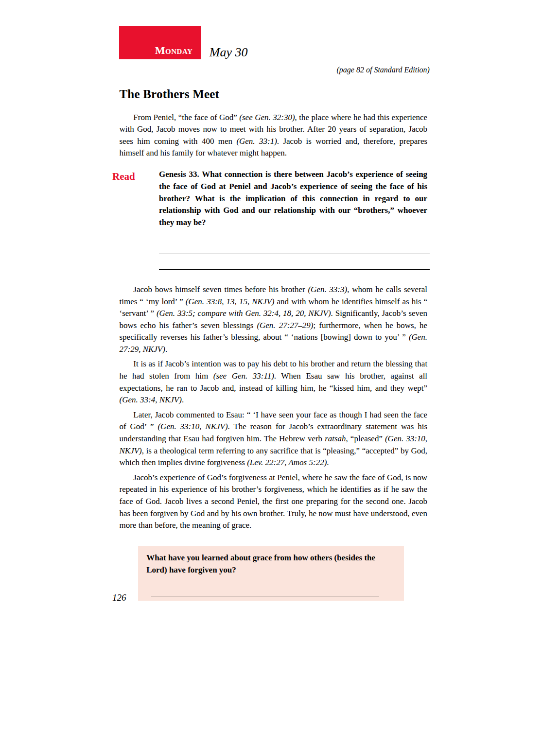Monday
May 30
(page 82 of Standard Edition)
The Brothers Meet
From Peniel, “the face of God” (see Gen. 32:30), the place where he had this experience with God, Jacob moves now to meet with his brother. After 20 years of separation, Jacob sees him coming with 400 men (Gen. 33:1). Jacob is worried and, therefore, prepares himself and his family for whatever might happen.
Read
Genesis 33. What connection is there between Jacob’s experience of seeing the face of God at Peniel and Jacob’s experience of seeing the face of his brother? What is the implication of this connection in regard to our relationship with God and our relationship with our “brothers,” whoever they may be?
Jacob bows himself seven times before his brother (Gen. 33:3), whom he calls several times “ ‘my lord’ ” (Gen. 33:8, 13, 15, NKJV) and with whom he identifies himself as his “ ‘servant’ ” (Gen. 33:5; compare with Gen. 32:4, 18, 20, NKJV). Significantly, Jacob’s seven bows echo his father’s seven blessings (Gen. 27:27–29); furthermore, when he bows, he specifically reverses his father’s blessing, about “ ‘nations [bowing] down to you’ ” (Gen. 27:29, NKJV).
It is as if Jacob’s intention was to pay his debt to his brother and return the blessing that he had stolen from him (see Gen. 33:11). When Esau saw his brother, against all expectations, he ran to Jacob and, instead of killing him, he “kissed him, and they wept” (Gen. 33:4, NKJV).
Later, Jacob commented to Esau: “ ‘I have seen your face as though I had seen the face of God’ ” (Gen. 33:10, NKJV). The reason for Jacob’s extraordinary statement was his understanding that Esau had forgiven him. The Hebrew verb ratsah, “pleased” (Gen. 33:10, NKJV), is a theological term referring to any sacrifice that is “pleasing,” “accepted” by God, which then implies divine forgiveness (Lev. 22:27, Amos 5:22).
Jacob’s experience of God’s forgiveness at Peniel, where he saw the face of God, is now repeated in his experience of his brother’s forgiveness, which he identifies as if he saw the face of God. Jacob lives a second Peniel, the first one preparing for the second one. Jacob has been forgiven by God and by his own brother. Truly, he now must have understood, even more than before, the meaning of grace.
What have you learned about grace from how others (besides the Lord) have forgiven you?
126